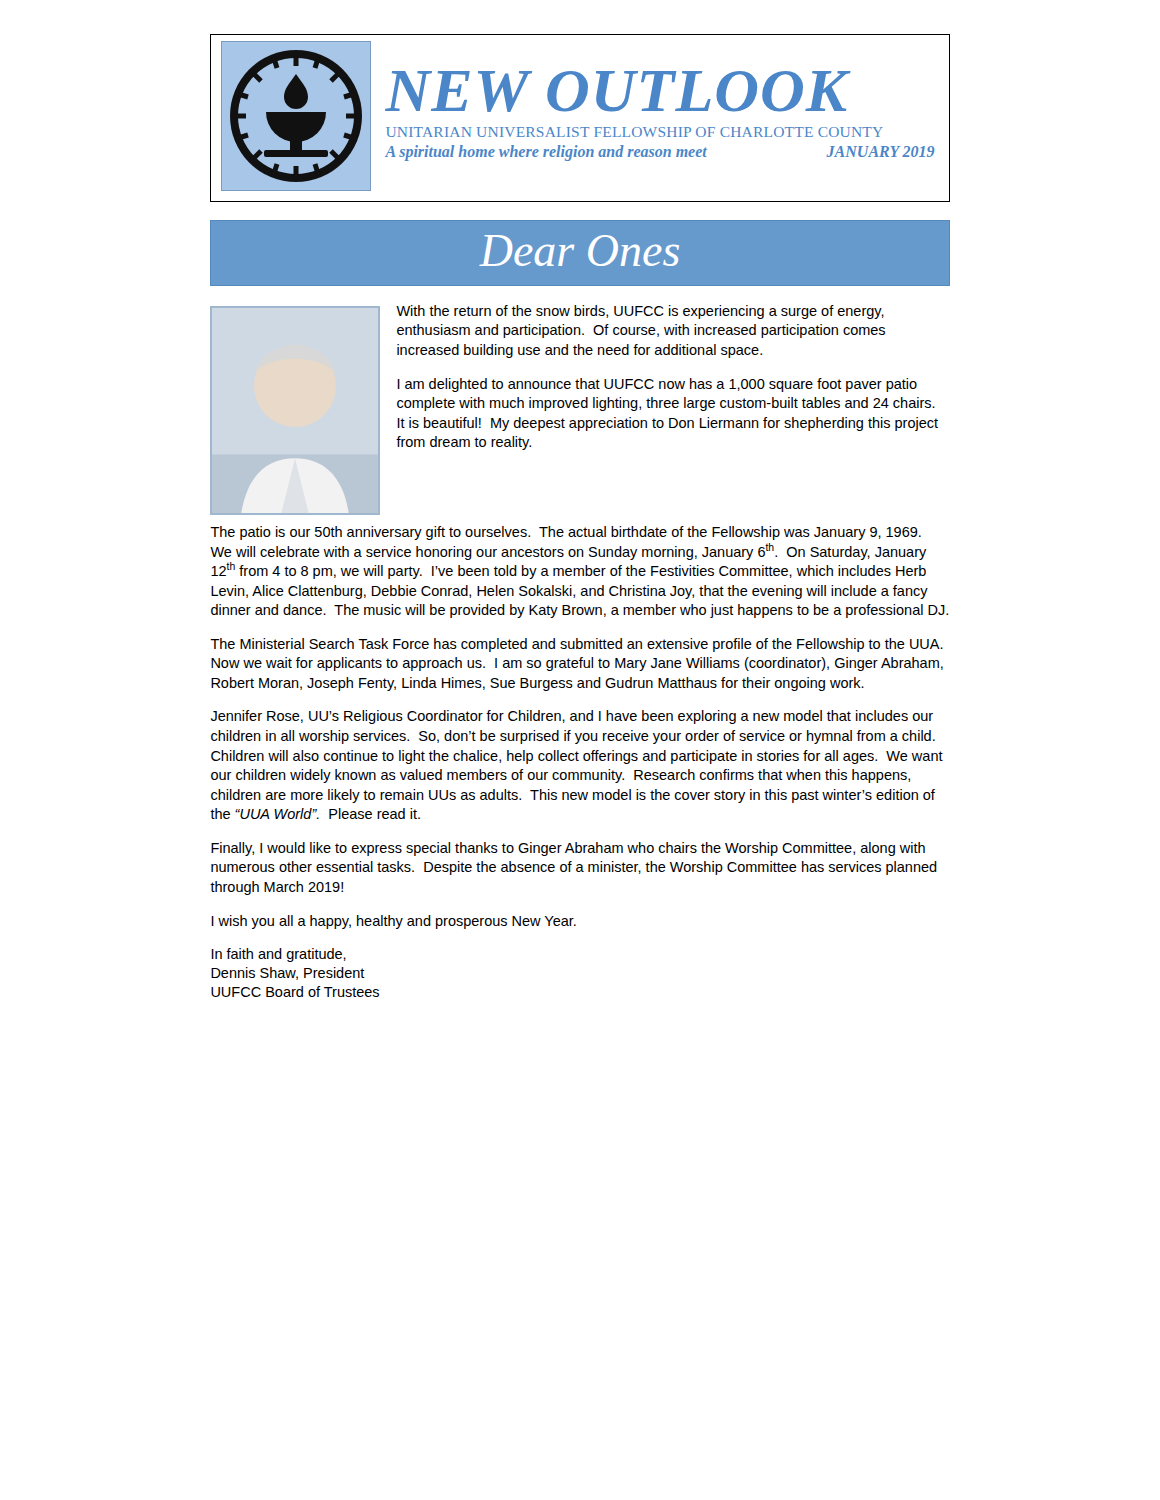NEW OUTLOOK
UNITARIAN UNIVERSALIST FELLOWSHIP OF CHARLOTTE COUNTY
A spiritual home where religion and reason meet JANUARY 2019
Dear Ones
With the return of the snow birds, UUFCC is experiencing a surge of energy, enthusiasm and participation. Of course, with increased participation comes increased building use and the need for additional space.
I am delighted to announce that UUFCC now has a 1,000 square foot paver patio complete with much improved lighting, three large custom-built tables and 24 chairs. It is beautiful! My deepest appreciation to Don Liermann for shepherding this project from dream to reality.
The patio is our 50th anniversary gift to ourselves. The actual birthdate of the Fellowship was January 9, 1969. We will celebrate with a service honoring our ancestors on Sunday morning, January 6th. On Saturday, January 12th from 4 to 8 pm, we will party. I’ve been told by a member of the Festivities Committee, which includes Herb Levin, Alice Clattenburg, Debbie Conrad, Helen Sokalski, and Christina Joy, that the evening will include a fancy dinner and dance. The music will be provided by Katy Brown, a member who just happens to be a professional DJ.
The Ministerial Search Task Force has completed and submitted an extensive profile of the Fellowship to the UUA. Now we wait for applicants to approach us. I am so grateful to Mary Jane Williams (coordinator), Ginger Abraham, Robert Moran, Joseph Fenty, Linda Himes, Sue Burgess and Gudrun Matthaus for their ongoing work.
Jennifer Rose, UU’s Religious Coordinator for Children, and I have been exploring a new model that includes our children in all worship services. So, don’t be surprised if you receive your order of service or hymnal from a child. Children will also continue to light the chalice, help collect offerings and participate in stories for all ages. We want our children widely known as valued members of our community. Research confirms that when this happens, children are more likely to remain UUs as adults. This new model is the cover story in this past winter’s edition of the “UUA World”. Please read it.
Finally, I would like to express special thanks to Ginger Abraham who chairs the Worship Committee, along with numerous other essential tasks. Despite the absence of a minister, the Worship Committee has services planned through March 2019!
I wish you all a happy, healthy and prosperous New Year.
In faith and gratitude,
Dennis Shaw, President
UUFCC Board of Trustees